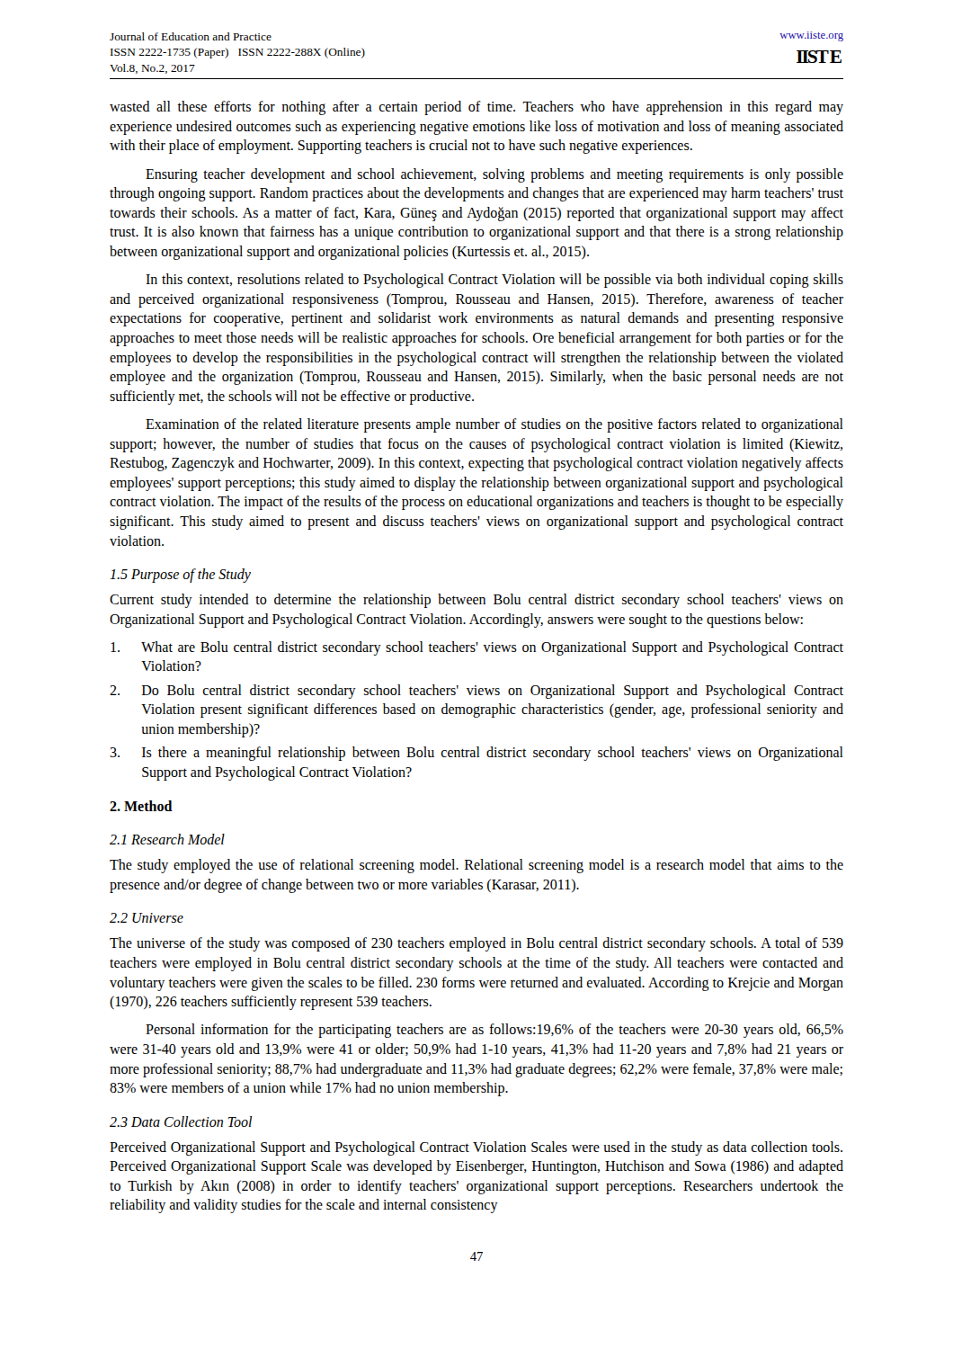Journal of Education and Practice
ISSN 2222-1735 (Paper) ISSN 2222-288X (Online)
Vol.8, No.2, 2017
www.iiste.org
IISTE
wasted all these efforts for nothing after a certain period of time. Teachers who have apprehension in this regard may experience undesired outcomes such as experiencing negative emotions like loss of motivation and loss of meaning associated with their place of employment. Supporting teachers is crucial not to have such negative experiences.
Ensuring teacher development and school achievement, solving problems and meeting requirements is only possible through ongoing support. Random practices about the developments and changes that are experienced may harm teachers' trust towards their schools. As a matter of fact, Kara, Güneş and Aydoğan (2015) reported that organizational support may affect trust. It is also known that fairness has a unique contribution to organizational support and that there is a strong relationship between organizational support and organizational policies (Kurtessis et. al., 2015).
In this context, resolutions related to Psychological Contract Violation will be possible via both individual coping skills and perceived organizational responsiveness (Tomprou, Rousseau and Hansen, 2015). Therefore, awareness of teacher expectations for cooperative, pertinent and solidarist work environments as natural demands and presenting responsive approaches to meet those needs will be realistic approaches for schools. Ore beneficial arrangement for both parties or for the employees to develop the responsibilities in the psychological contract will strengthen the relationship between the violated employee and the organization (Tomprou, Rousseau and Hansen, 2015). Similarly, when the basic personal needs are not sufficiently met, the schools will not be effective or productive.
Examination of the related literature presents ample number of studies on the positive factors related to organizational support; however, the number of studies that focus on the causes of psychological contract violation is limited (Kiewitz, Restubog, Zagenczyk and Hochwarter, 2009). In this context, expecting that psychological contract violation negatively affects employees' support perceptions; this study aimed to display the relationship between organizational support and psychological contract violation. The impact of the results of the process on educational organizations and teachers is thought to be especially significant. This study aimed to present and discuss teachers' views on organizational support and psychological contract violation.
1.5 Purpose of the Study
Current study intended to determine the relationship between Bolu central district secondary school teachers' views on Organizational Support and Psychological Contract Violation. Accordingly, answers were sought to the questions below:
What are Bolu central district secondary school teachers' views on Organizational Support and Psychological Contract Violation?
Do Bolu central district secondary school teachers' views on Organizational Support and Psychological Contract Violation present significant differences based on demographic characteristics (gender, age, professional seniority and union membership)?
Is there a meaningful relationship between Bolu central district secondary school teachers' views on Organizational Support and Psychological Contract Violation?
2. Method
2.1 Research Model
The study employed the use of relational screening model. Relational screening model is a research model that aims to the presence and/or degree of change between two or more variables (Karasar, 2011).
2.2 Universe
The universe of the study was composed of 230 teachers employed in Bolu central district secondary schools. A total of 539 teachers were employed in Bolu central district secondary schools at the time of the study. All teachers were contacted and voluntary teachers were given the scales to be filled. 230 forms were returned and evaluated. According to Krejcie and Morgan (1970), 226 teachers sufficiently represent 539 teachers.
Personal information for the participating teachers are as follows:19,6% of the teachers were 20-30 years old, 66,5% were 31-40 years old and 13,9% were 41 or older; 50,9% had 1-10 years, 41,3% had 11‑20 years and 7,8% had 21 years or more professional seniority; 88,7% had undergraduate and 11,3% had graduate degrees; 62,2% were female, 37,8% were male; 83% were members of a union while 17% had no union membership.
2.3 Data Collection Tool
Perceived Organizational Support and Psychological Contract Violation Scales were used in the study as data collection tools. Perceived Organizational Support Scale was developed by Eisenberger, Huntington, Hutchison and Sowa (1986) and adapted to Turkish by Akın (2008) in order to identify teachers' organizational support perceptions. Researchers undertook the reliability and validity studies for the scale and internal consistency
47